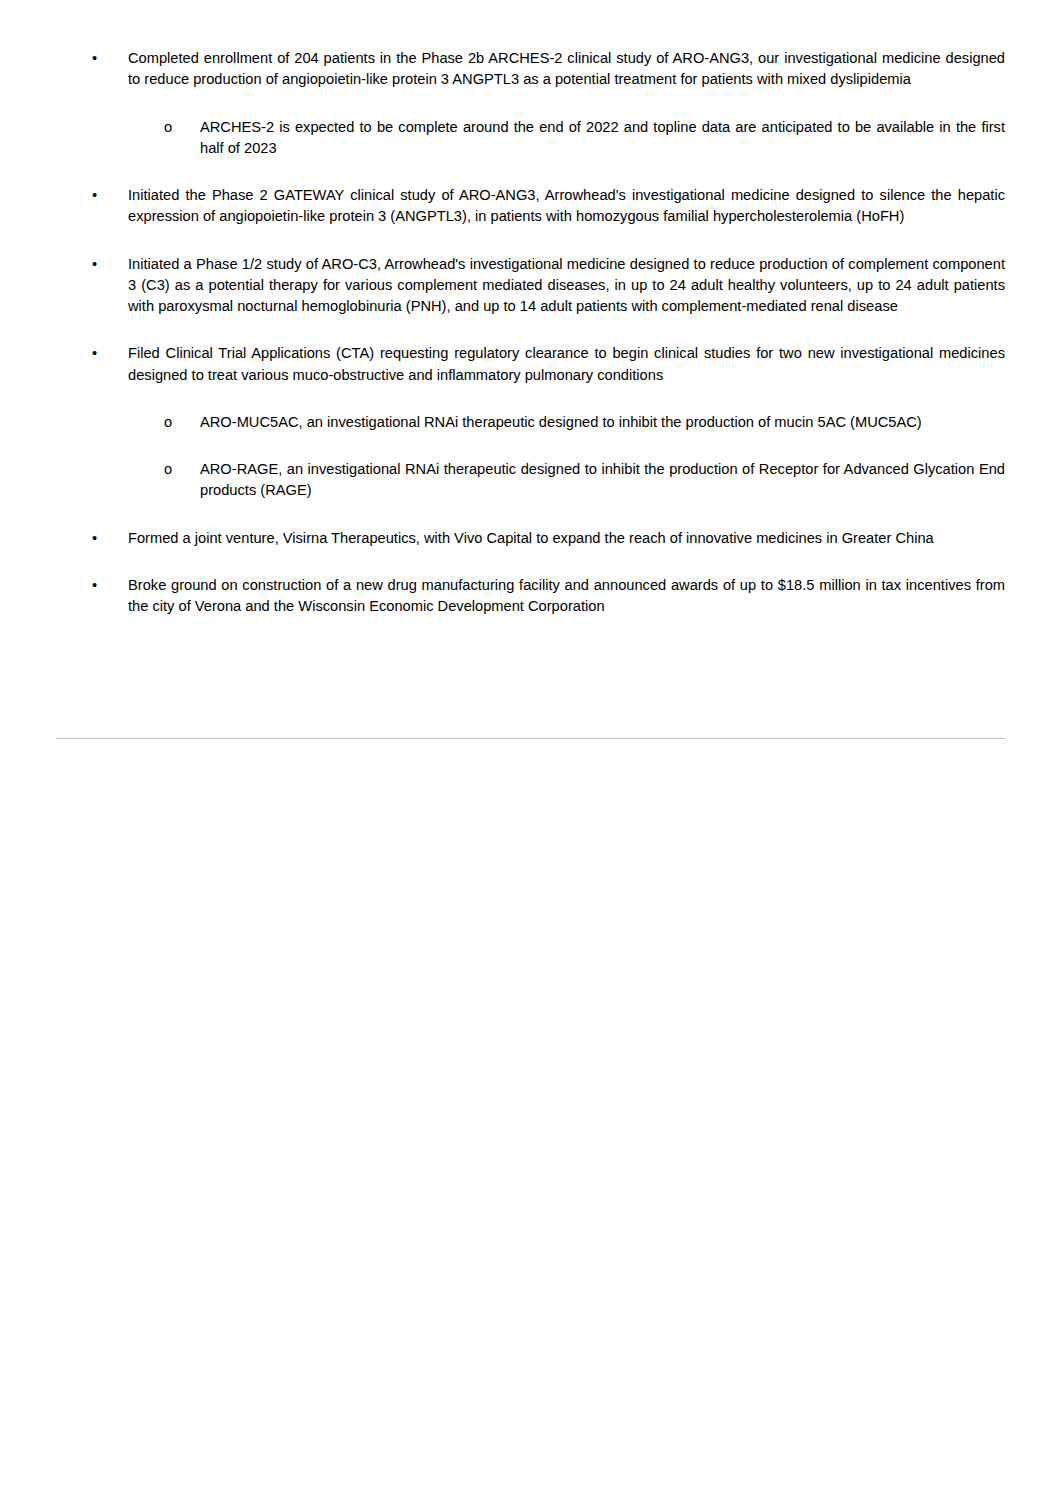• Completed enrollment of 204 patients in the Phase 2b ARCHES-2 clinical study of ARO-ANG3, our investigational medicine designed to reduce production of angiopoietin-like protein 3 ANGPTL3 as a potential treatment for patients with mixed dyslipidemia
o ARCHES-2 is expected to be complete around the end of 2022 and topline data are anticipated to be available in the first half of 2023
• Initiated the Phase 2 GATEWAY clinical study of ARO-ANG3, Arrowhead's investigational medicine designed to silence the hepatic expression of angiopoietin-like protein 3 (ANGPTL3), in patients with homozygous familial hypercholesterolemia (HoFH)
• Initiated a Phase 1/2 study of ARO-C3, Arrowhead's investigational medicine designed to reduce production of complement component 3 (C3) as a potential therapy for various complement mediated diseases, in up to 24 adult healthy volunteers, up to 24 adult patients with paroxysmal nocturnal hemoglobinuria (PNH), and up to 14 adult patients with complement-mediated renal disease
• Filed Clinical Trial Applications (CTA) requesting regulatory clearance to begin clinical studies for two new investigational medicines designed to treat various muco-obstructive and inflammatory pulmonary conditions
o ARO-MUC5AC, an investigational RNAi therapeutic designed to inhibit the production of mucin 5AC (MUC5AC)
o ARO-RAGE, an investigational RNAi therapeutic designed to inhibit the production of Receptor for Advanced Glycation End products (RAGE)
• Formed a joint venture, Visirna Therapeutics, with Vivo Capital to expand the reach of innovative medicines in Greater China
• Broke ground on construction of a new drug manufacturing facility and announced awards of up to $18.5 million in tax incentives from the city of Verona and the Wisconsin Economic Development Corporation